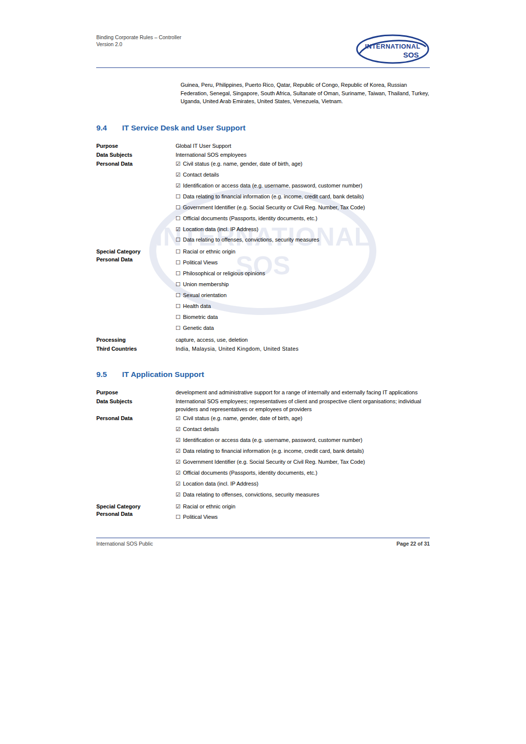INTERNATIONAL
SOS
Binding Corporate Rules – Controller
Version 2.0
INTERNATIONAL SOS
Guinea, Peru, Philippines, Puerto Rico, Qatar, Republic of Congo, Republic of Korea, Russian Federation, Senegal, Singapore, South Africa, Sultanate of Oman, Suriname, Taiwan, Thailand, Turkey, Uganda, United Arab Emirates, United States, Venezuela, Vietnam.
9.4 IT Service Desk and User Support
| Purpose | Global IT User Support |
| Data Subjects | International SOS employees |
| Personal Data | ☑ Civil status (e.g. name, gender, date of birth, age) ☑ Contact details ☑ Identification or access data (e.g. username, password, customer number) ☐ Data relating to financial information (e.g. income, credit card, bank details) ☐ Government Identifier (e.g. Social Security or Civil Reg. Number, Tax Code) ☐ Official documents (Passports, identity documents, etc.) ☑ Location data (incl. IP Address) ☐ Data relating to offenses, convictions, security measures |
| Special Category Personal Data | ☐ Racial or ethnic origin ☐ Political Views ☐ Philosophical or religious opinions ☐ Union membership ☐ Sexual orientation ☐ Health data ☐ Biometric data ☐ Genetic data |
| Processing | capture, access, use, deletion |
| Third Countries | India, Malaysia, United Kingdom, United States |
9.5 IT Application Support
| Purpose | development and administrative support for a range of internally and externally facing IT applications |
| Data Subjects | International SOS employees; representatives of client and prospective client organisations; individual providers and representatives or employees of providers |
| Personal Data | ☑ Civil status (e.g. name, gender, date of birth, age) ☑ Contact details ☑ Identification or access data (e.g. username, password, customer number) ☑ Data relating to financial information (e.g. income, credit card, bank details) ☑ Government Identifier (e.g. Social Security or Civil Reg. Number, Tax Code) ☑ Official documents (Passports, identity documents, etc.) ☑ Location data (incl. IP Address) ☑ Data relating to offenses, convictions, security measures |
| Special Category Personal Data | ☑ Racial or ethnic origin ☐ Political Views |
International SOS Public
Page 22 of 31